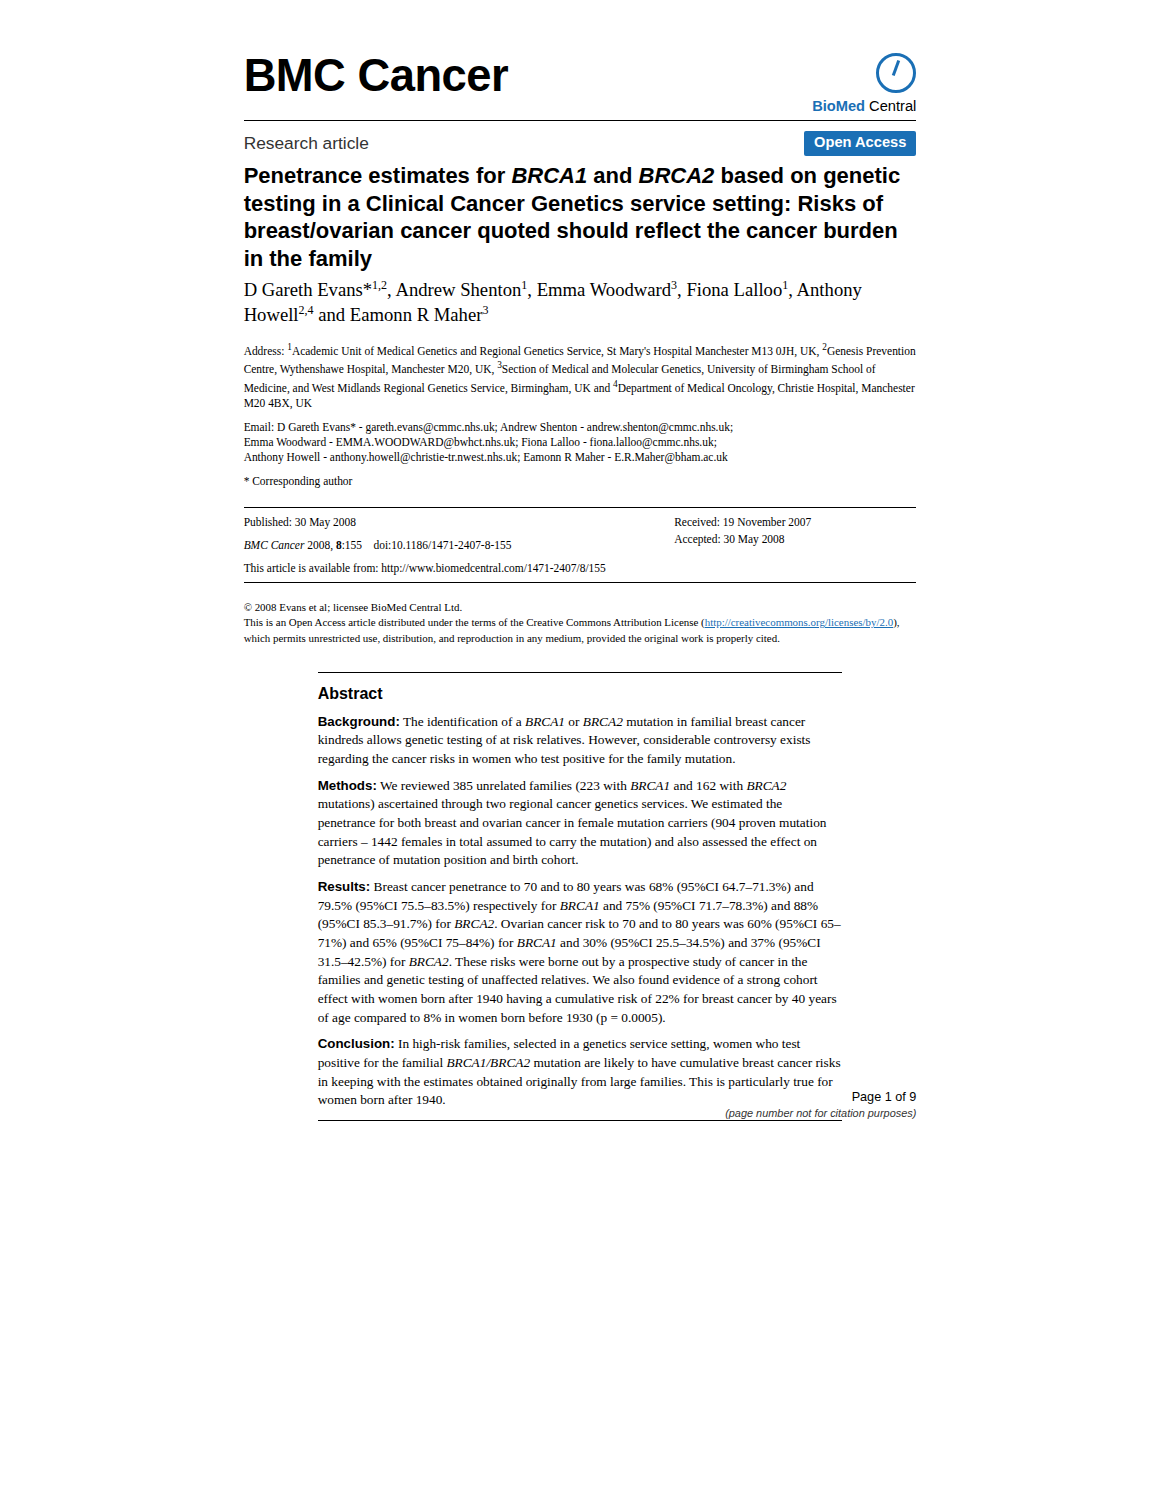BMC Cancer
BioMed Central
Research article
Open Access
Penetrance estimates for BRCA1 and BRCA2 based on genetic testing in a Clinical Cancer Genetics service setting: Risks of breast/ovarian cancer quoted should reflect the cancer burden in the family
D Gareth Evans*1,2, Andrew Shenton1, Emma Woodward3, Fiona Lalloo1, Anthony Howell2,4 and Eamonn R Maher3
Address: 1Academic Unit of Medical Genetics and Regional Genetics Service, St Mary's Hospital Manchester M13 0JH, UK, 2Genesis Prevention Centre, Wythenshawe Hospital, Manchester M20, UK, 3Section of Medical and Molecular Genetics, University of Birmingham School of Medicine, and West Midlands Regional Genetics Service, Birmingham, UK and 4Department of Medical Oncology, Christie Hospital, Manchester M20 4BX, UK
Email: D Gareth Evans* - gareth.evans@cmmc.nhs.uk; Andrew Shenton - andrew.shenton@cmmc.nhs.uk;
Emma Woodward - EMMA.WOODWARD@bwhct.nhs.uk; Fiona Lalloo - fiona.lalloo@cmmc.nhs.uk;
Anthony Howell - anthony.howell@christie-tr.nwest.nhs.uk; Eamonn R Maher - E.R.Maher@bham.ac.uk
* Corresponding author
Published: 30 May 2008
BMC Cancer 2008, 8:155 doi:10.1186/1471-2407-8-155
This article is available from: http://www.biomedcentral.com/1471-2407/8/155
Received: 19 November 2007
Accepted: 30 May 2008
© 2008 Evans et al; licensee BioMed Central Ltd.
This is an Open Access article distributed under the terms of the Creative Commons Attribution License (http://creativecommons.org/licenses/by/2.0), which permits unrestricted use, distribution, and reproduction in any medium, provided the original work is properly cited.
Abstract
Background: The identification of a BRCA1 or BRCA2 mutation in familial breast cancer kindreds allows genetic testing of at risk relatives. However, considerable controversy exists regarding the cancer risks in women who test positive for the family mutation.
Methods: We reviewed 385 unrelated families (223 with BRCA1 and 162 with BRCA2 mutations) ascertained through two regional cancer genetics services. We estimated the penetrance for both breast and ovarian cancer in female mutation carriers (904 proven mutation carriers – 1442 females in total assumed to carry the mutation) and also assessed the effect on penetrance of mutation position and birth cohort.
Results: Breast cancer penetrance to 70 and to 80 years was 68% (95%CI 64.7–71.3%) and 79.5% (95%CI 75.5–83.5%) respectively for BRCA1 and 75% (95%CI 71.7–78.3%) and 88% (95%CI 85.3–91.7%) for BRCA2. Ovarian cancer risk to 70 and to 80 years was 60% (95%CI 65–71%) and 65% (95%CI 75–84%) for BRCA1 and 30% (95%CI 25.5–34.5%) and 37% (95%CI 31.5–42.5%) for BRCA2. These risks were borne out by a prospective study of cancer in the families and genetic testing of unaffected relatives. We also found evidence of a strong cohort effect with women born after 1940 having a cumulative risk of 22% for breast cancer by 40 years of age compared to 8% in women born before 1930 (p = 0.0005).
Conclusion: In high-risk families, selected in a genetics service setting, women who test positive for the familial BRCA1/BRCA2 mutation are likely to have cumulative breast cancer risks in keeping with the estimates obtained originally from large families. This is particularly true for women born after 1940.
Page 1 of 9
(page number not for citation purposes)